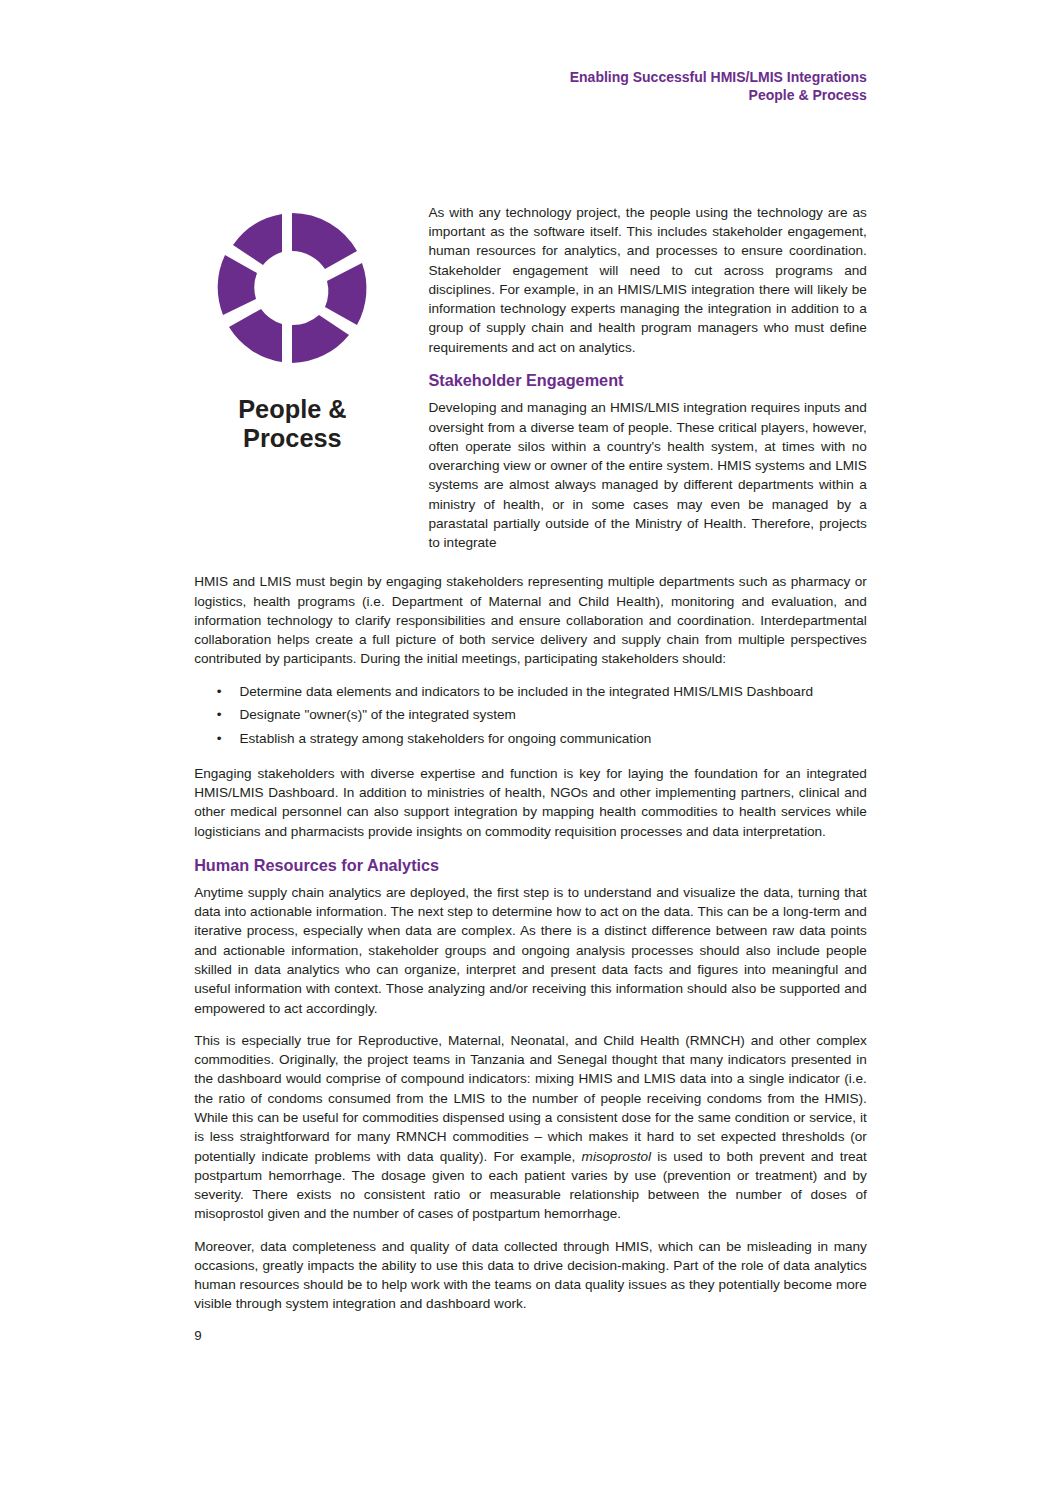Enabling Successful HMIS/LMIS Integrations People & Process
People &
Process
As with any technology project, the people using the technology are as important as the software itself. This includes stakeholder engagement, human resources for analytics, and processes to ensure coordination. Stakeholder engagement will need to cut across programs and disciplines. For example, in an HMIS/LMIS integration there will likely be information technology experts managing the integration in addition to a group of supply chain and health program managers who must define requirements and act on analytics.
Stakeholder Engagement
Developing and managing an HMIS/LMIS integration requires inputs and oversight from a diverse team of people. These critical players, however, often operate silos within a country's health system, at times with no overarching view or owner of the entire system. HMIS systems and LMIS systems are almost always managed by different departments within a ministry of health, or in some cases may even be managed by a parastatal partially outside of the Ministry of Health. Therefore, projects to integrate
HMIS and LMIS must begin by engaging stakeholders representing multiple departments such as pharmacy or logistics, health programs (i.e. Department of Maternal and Child Health), monitoring and evaluation, and information technology to clarify responsibilities and ensure collaboration and coordination. Interdepartmental collaboration helps create a full picture of both service delivery and supply chain from multiple perspectives contributed by participants. During the initial meetings, participating stakeholders should:
Determine data elements and indicators to be included in the integrated HMIS/LMIS Dashboard
Designate "owner(s)" of the integrated system
Establish a strategy among stakeholders for ongoing communication
Engaging stakeholders with diverse expertise and function is key for laying the foundation for an integrated HMIS/LMIS Dashboard. In addition to ministries of health, NGOs and other implementing partners, clinical and other medical personnel can also support integration by mapping health commodities to health services while logisticians and pharmacists provide insights on commodity requisition processes and data interpretation.
Human Resources for Analytics
Anytime supply chain analytics are deployed, the first step is to understand and visualize the data, turning that data into actionable information. The next step to determine how to act on the data. This can be a long-term and iterative process, especially when data are complex. As there is a distinct difference between raw data points and actionable information, stakeholder groups and ongoing analysis processes should also include people skilled in data analytics who can organize, interpret and present data facts and figures into meaningful and useful information with context. Those analyzing and/or receiving this information should also be supported and empowered to act accordingly.
This is especially true for Reproductive, Maternal, Neonatal, and Child Health (RMNCH) and other complex commodities. Originally, the project teams in Tanzania and Senegal thought that many indicators presented in the dashboard would comprise of compound indicators: mixing HMIS and LMIS data into a single indicator (i.e. the ratio of condoms consumed from the LMIS to the number of people receiving condoms from the HMIS). While this can be useful for commodities dispensed using a consistent dose for the same condition or service, it is less straightforward for many RMNCH commodities – which makes it hard to set expected thresholds (or potentially indicate problems with data quality). For example, misoprostol is used to both prevent and treat postpartum hemorrhage. The dosage given to each patient varies by use (prevention or treatment) and by severity. There exists no consistent ratio or measurable relationship between the number of doses of misoprostol given and the number of cases of postpartum hemorrhage.
Moreover, data completeness and quality of data collected through HMIS, which can be misleading in many occasions, greatly impacts the ability to use this data to drive decision-making. Part of the role of data analytics human resources should be to help work with the teams on data quality issues as they potentially become more visible through system integration and dashboard work.
9